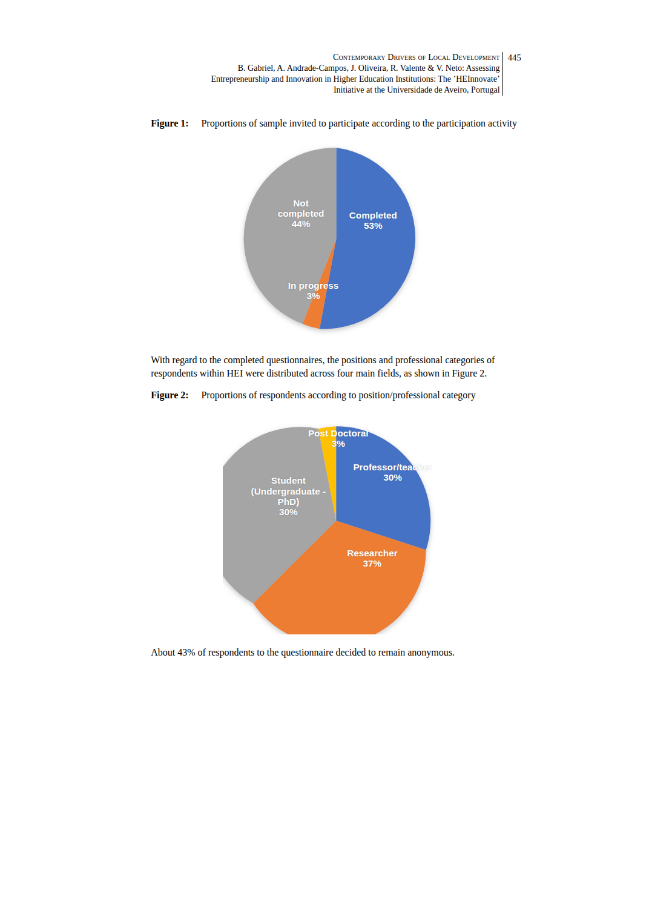Contemporary Drivers of Local Development
B. Gabriel, A. Andrade-Campos, J. Oliveira, R. Valente & V. Neto: Assessing
Entrepreneurship and Innovation in Higher Education Institutions: The ’HEInnovate’
Initiative at the Universidade de Aveiro, Portugal
445
Figure 1:
Proportions of sample invited to participate according to the participation activity
Not
completed
44%
Completed
53%
In progress
3%
With regard to the completed questionnaires, the positions and professional categories of respondents within HEI were distributed across four main fields, as shown in Figure 2.
Figure 2:
Proportions of respondents according to position/professional category
Post Doctoral
3%
Professor/teacher
30%
Researcher
37%
Student
(Undergraduate - PhD)
30%
About 43% of respondents to the questionnaire decided to remain anonymous.